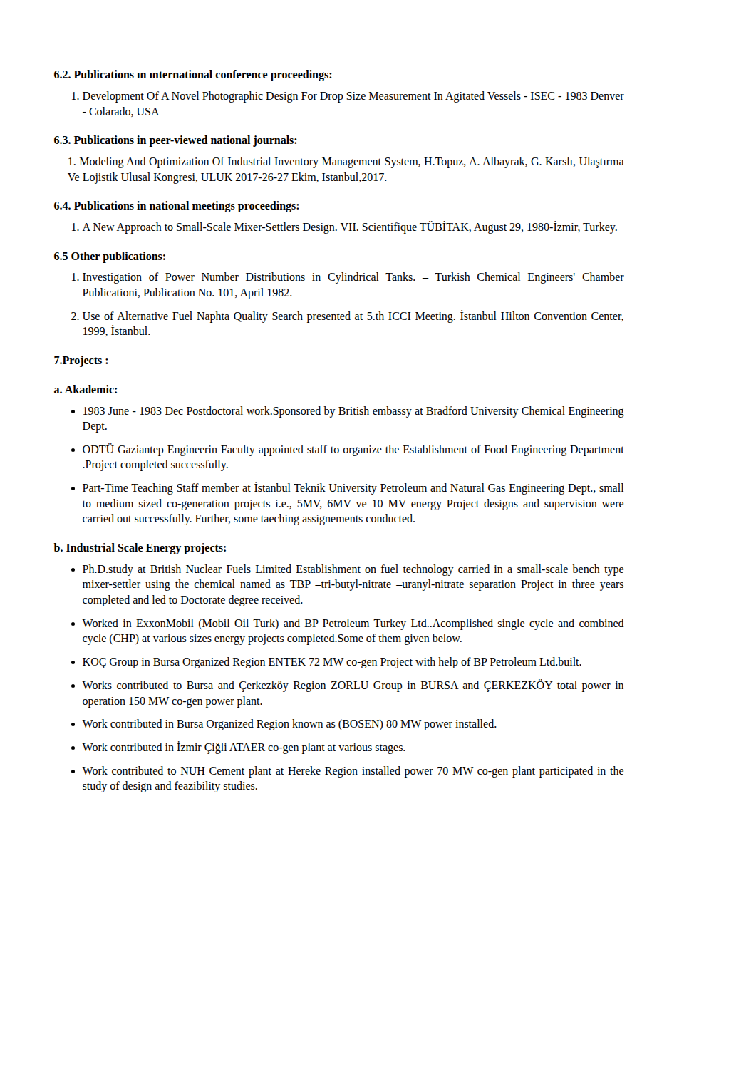6.2. Publications ın ınternational conference proceedings:
Development Of A Novel Photographic Design For Drop Size Measurement In Agitated Vessels - ISEC - 1983 Denver - Colarado, USA
6.3. Publications in peer-viewed national journals:
1. Modeling And Optimization Of Industrial Inventory Management System, H.Topuz, A. Albayrak, G. Karslı, Ulaştırma Ve Lojistik Ulusal Kongresi, ULUK 2017-26-27 Ekim, Istanbul,2017.
6.4. Publications in national meetings proceedings:
A New Approach to Small-Scale Mixer-Settlers Design. VII. Scientifique TÜBİTAK, August 29, 1980-İzmir, Turkey.
6.5 Other publications:
Investigation of Power Number Distributions in Cylindrical Tanks. – Turkish Chemical Engineers' Chamber Publicationi, Publication No. 101, April 1982.
Use of Alternative Fuel Naphta Quality Search presented at 5.th ICCI Meeting. İstanbul Hilton Convention Center, 1999, İstanbul.
7.Projects :
a. Akademic:
1983 June - 1983 Dec Postdoctoral work.Sponsored by British embassy at Bradford University Chemical Engineering Dept.
ODTÜ Gaziantep Engineerin Faculty appointed staff to organize the Establishment of Food Engineering Department .Project completed successfully.
Part-Time Teaching Staff member at İstanbul Teknik University Petroleum and Natural Gas Engineering Dept., small to medium sized co-generation projects i.e., 5MV, 6MV ve 10 MV energy Project designs and supervision were carried out successfully. Further, some taeching assignements conducted.
b. Industrial Scale Energy projects:
Ph.D.study at British Nuclear Fuels Limited Establishment on fuel technology carried in a small-scale bench type mixer-settler using the chemical named as TBP –tri-butyl-nitrate –uranyl-nitrate separation Project in three years completed and led to Doctorate degree received.
Worked in ExxonMobil (Mobil Oil Turk) and BP Petroleum Turkey Ltd..Acomplished single cycle and combined cycle (CHP) at various sizes energy projects completed.Some of them given below.
KOÇ Group in Bursa Organized Region ENTEK 72 MW co-gen Project with help of BP Petroleum Ltd.built.
Works contributed to Bursa and Çerkezköy Region ZORLU Group in BURSA and ÇERKEZKÖY total power in operation 150 MW co-gen power plant.
Work contributed in Bursa Organized Region known as (BOSEN) 80 MW power installed.
Work contributed in İzmir Çiğli ATAER co-gen plant at various stages.
Work contributed to NUH Cement plant at Hereke Region installed power 70 MW co-gen plant participated in the study of design and feazibility studies.